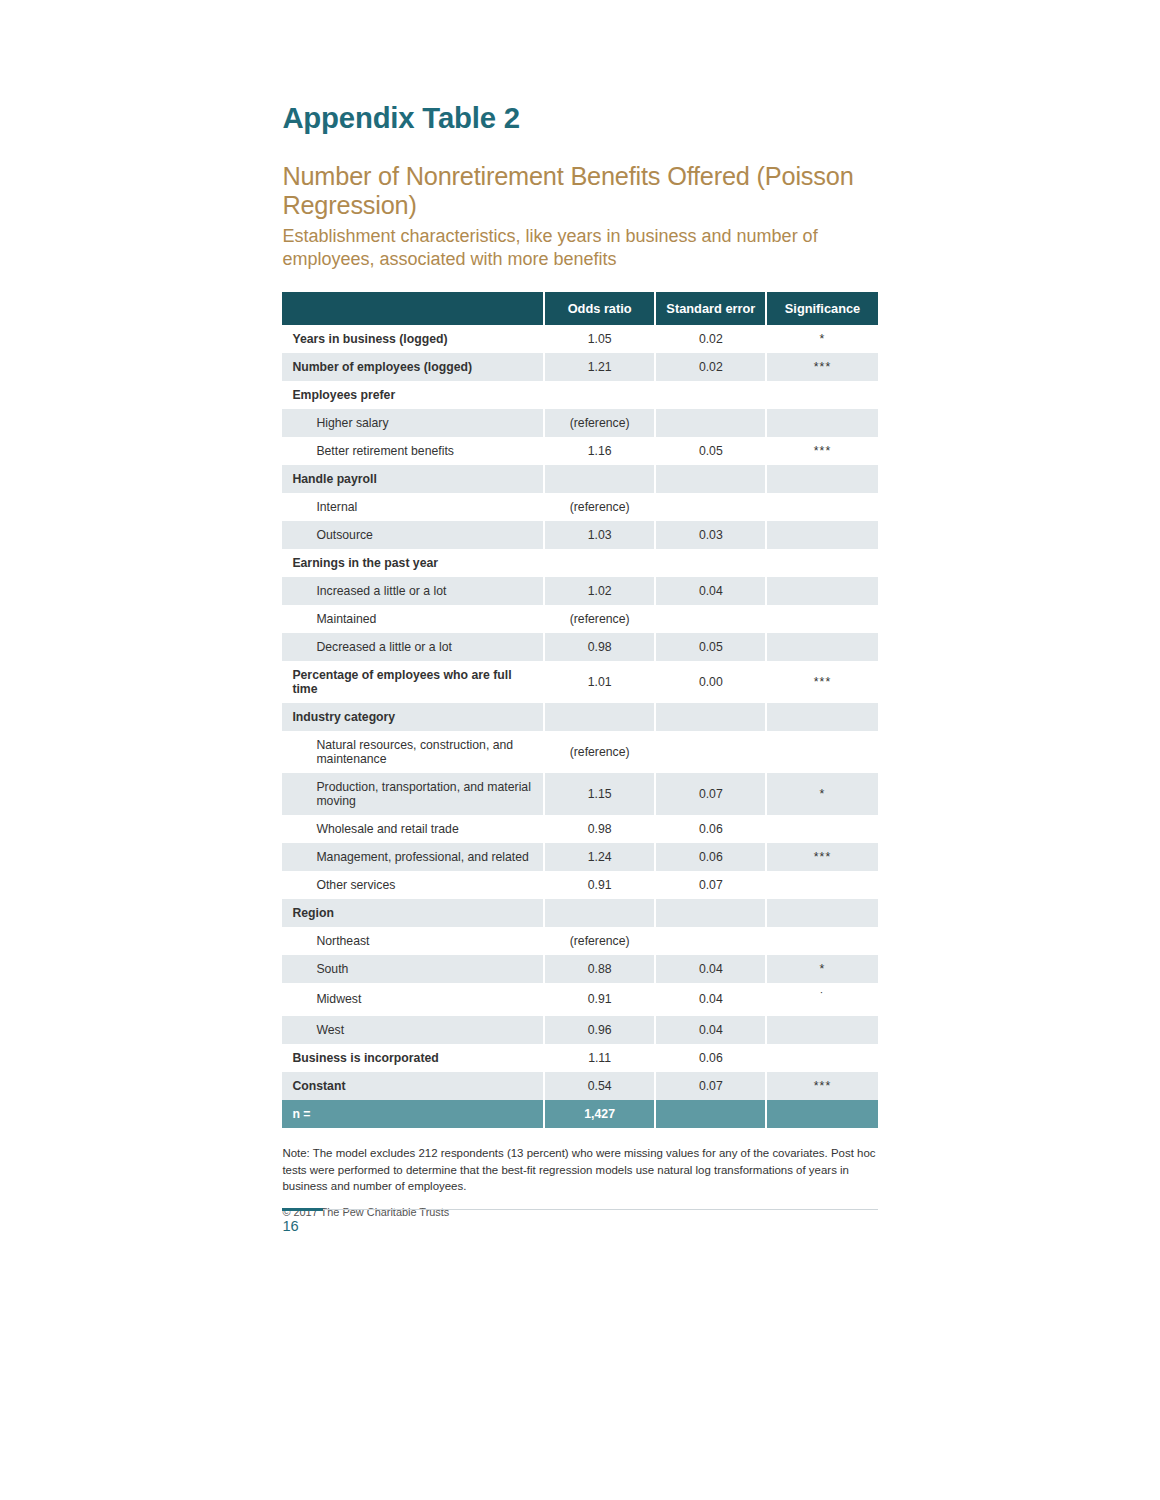Appendix Table 2
Number of Nonretirement Benefits Offered (Poisson Regression)
Establishment characteristics, like years in business and number of employees, associated with more benefits
| | Odds ratio | Standard error | Significance |
| --- | --- | --- | --- |
| Years in business (logged) | 1.05 | 0.02 | * |
| Number of employees (logged) | 1.21 | 0.02 | *** |
| Employees prefer | | | |
| Higher salary | (reference) | | |
| Better retirement benefits | 1.16 | 0.05 | *** |
| Handle payroll | | | |
| Internal | (reference) | | |
| Outsource | 1.03 | 0.03 | |
| Earnings in the past year | | | |
| Increased a little or a lot | 1.02 | 0.04 | |
| Maintained | (reference) | | |
| Decreased a little or a lot | 0.98 | 0.05 | |
| Percentage of employees who are full time | 1.01 | 0.00 | *** |
| Industry category | | | |
| Natural resources, construction, and maintenance | (reference) | | |
| Production, transportation, and material moving | 1.15 | 0.07 | * |
| Wholesale and retail trade | 0.98 | 0.06 | |
| Management, professional, and related | 1.24 | 0.06 | *** |
| Other services | 0.91 | 0.07 | |
| Region | | | |
| Northeast | (reference) | | |
| South | 0.88 | 0.04 | * |
| Midwest | 0.91 | 0.04 | ˙ |
| West | 0.96 | 0.04 | |
| Business is incorporated | 1.11 | 0.06 | |
| Constant | 0.54 | 0.07 | *** |
| n = | 1,427 | | |
Note: The model excludes 212 respondents (13 percent) who were missing values for any of the covariates. Post hoc tests were performed to determine that the best-fit regression models use natural log transformations of years in business and number of employees.
© 2017 The Pew Charitable Trusts
16